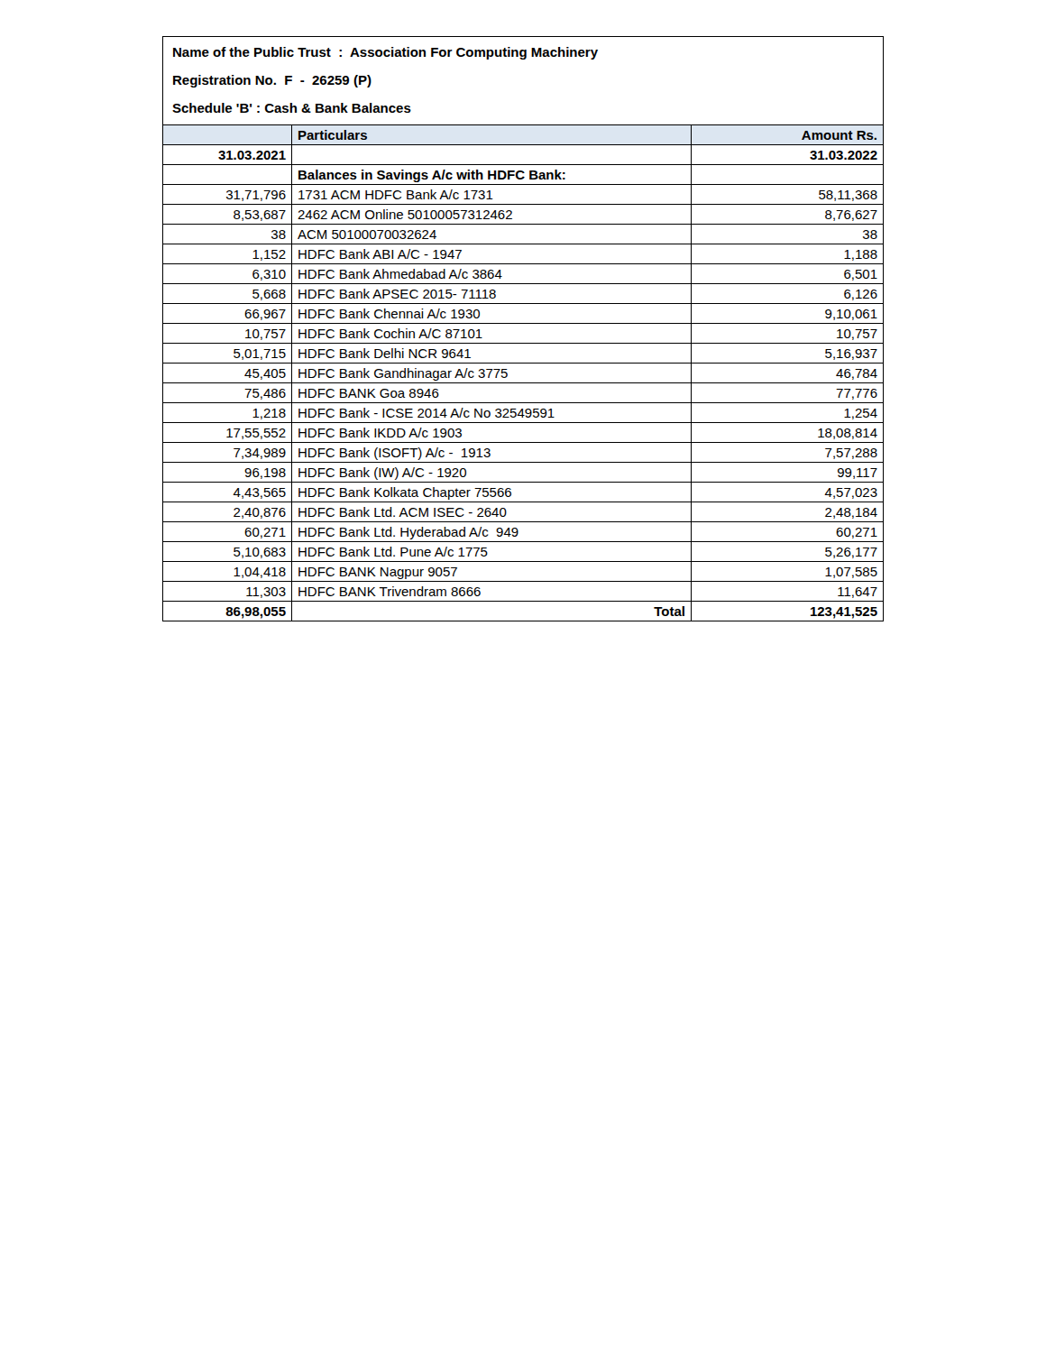Name of the Public Trust : Association For Computing Machinery
Registration No. F - 26259 (P)
Schedule 'B' : Cash & Bank Balances
| | Particulars | Amount Rs. |
| 31.03.2021 | | 31.03.2022 |
| | Balances in Savings A/c with HDFC Bank: | |
| 31,71,796 | 1731 ACM HDFC Bank A/c 1731 | 58,11,368 |
| 8,53,687 | 2462 ACM Online 50100057312462 | 8,76,627 |
| 38 | ACM 50100070032624 | 38 |
| 1,152 | HDFC Bank ABI A/C - 1947 | 1,188 |
| 6,310 | HDFC Bank Ahmedabad A/c 3864 | 6,501 |
| 5,668 | HDFC Bank APSEC 2015- 71118 | 6,126 |
| 66,967 | HDFC Bank Chennai A/c 1930 | 9,10,061 |
| 10,757 | HDFC Bank Cochin A/C 87101 | 10,757 |
| 5,01,715 | HDFC Bank Delhi NCR 9641 | 5,16,937 |
| 45,405 | HDFC Bank Gandhinagar A/c 3775 | 46,784 |
| 75,486 | HDFC BANK Goa 8946 | 77,776 |
| 1,218 | HDFC Bank - ICSE 2014 A/c No 32549591 | 1,254 |
| 17,55,552 | HDFC Bank IKDD A/c 1903 | 18,08,814 |
| 7,34,989 | HDFC Bank (ISOFT) A/c - 1913 | 7,57,288 |
| 96,198 | HDFC Bank (IW) A/C - 1920 | 99,117 |
| 4,43,565 | HDFC Bank Kolkata Chapter 75566 | 4,57,023 |
| 2,40,876 | HDFC Bank Ltd. ACM ISEC - 2640 | 2,48,184 |
| 60,271 | HDFC Bank Ltd. Hyderabad A/c 949 | 60,271 |
| 5,10,683 | HDFC Bank Ltd. Pune A/c 1775 | 5,26,177 |
| 1,04,418 | HDFC BANK Nagpur 9057 | 1,07,585 |
| 11,303 | HDFC BANK Trivendram 8666 | 11,647 |
| 86,98,055 | Total | 123,41,525 |